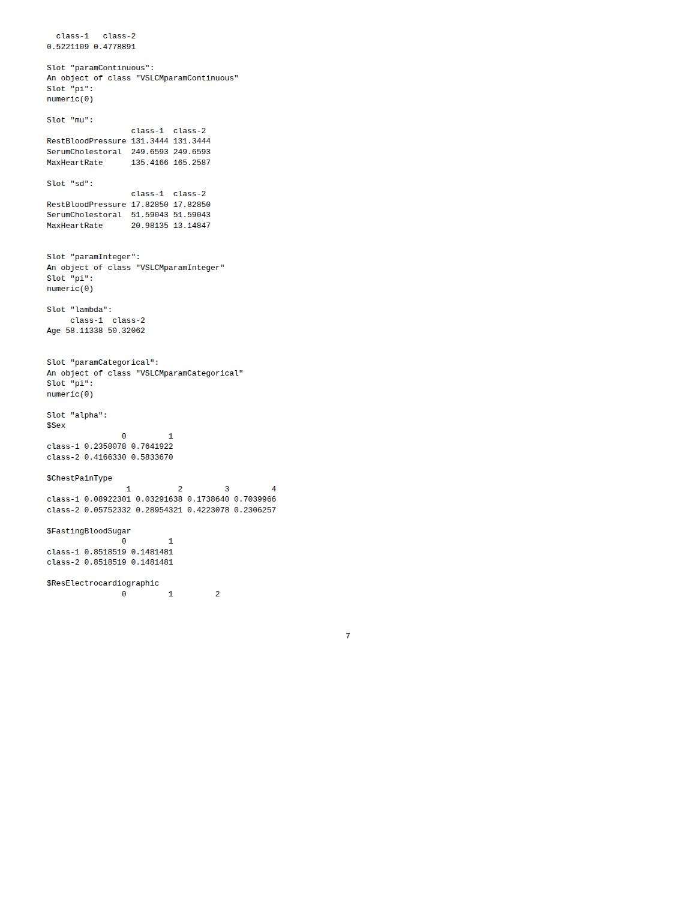class-1   class-2 
0.5221109 0.4778891 

Slot "paramContinuous":
An object of class "VSLCMparamContinuous"
Slot "pi":
numeric(0)

Slot "mu":
                  class-1  class-2
RestBloodPressure 131.3444 131.3444
SerumCholestoral  249.6593 249.6593
MaxHeartRate      135.4166 165.2587

Slot "sd":
                  class-1  class-2
RestBloodPressure 17.82850 17.82850
SerumCholestoral  51.59043 51.59043
MaxHeartRate      20.98135 13.14847


Slot "paramInteger":
An object of class "VSLCMparamInteger"
Slot "pi":
numeric(0)

Slot "lambda":
     class-1  class-2
Age 58.11338 50.32062


Slot "paramCategorical":
An object of class "VSLCMparamCategorical"
Slot "pi":
numeric(0)

Slot "alpha":
$Sex
                0         1
class-1 0.2358078 0.7641922
class-2 0.4166330 0.5833670

$ChestPainType
                 1          2         3         4
class-1 0.08922301 0.03291638 0.1738640 0.7039966
class-2 0.05752332 0.28954321 0.4223078 0.2306257

$FastingBloodSugar
                0         1
class-1 0.8518519 0.1481481
class-2 0.8518519 0.1481481

$ResElectrocardiographic
                0         1         2
7